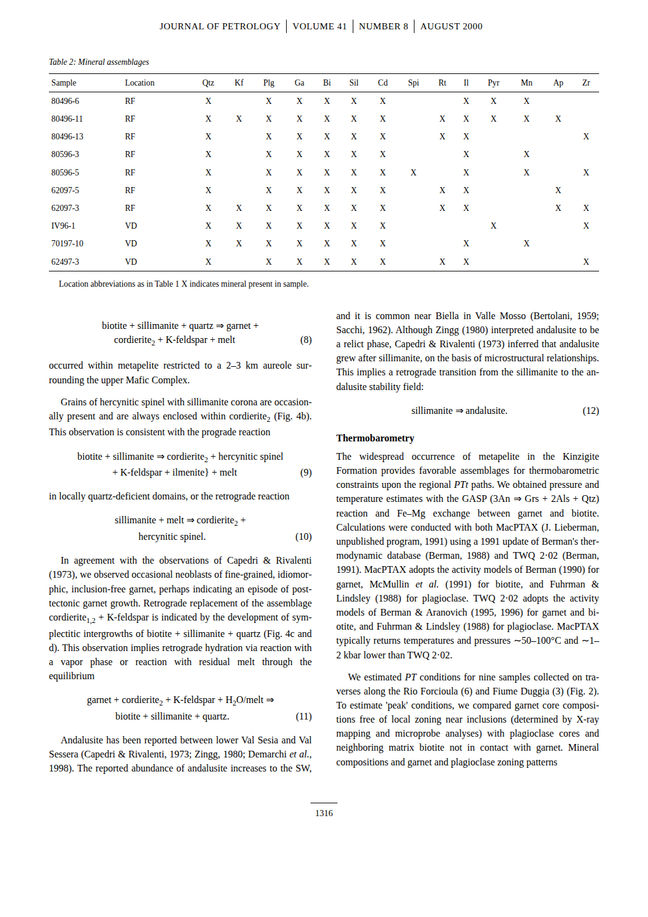JOURNAL OF PETROLOGY VOLUME 41 NUMBER 8 AUGUST 2000
Table 2: Mineral assemblages
| Sample | Location | Qtz | Kf | Plg | Ga | Bi | Sil | Cd | Spi | Rt | Il | Pyr | Mn | Ap | Zr |
| --- | --- | --- | --- | --- | --- | --- | --- | --- | --- | --- | --- | --- | --- | --- | --- |
| 80496-6 | RF | X | | X | X | X | X | X | | | X | X | X | | |
| 80496-11 | RF | X | X | X | X | X | X | X | | X | X | X | X | X | |
| 80496-13 | RF | X | | X | X | X | X | X | | X | X | | | | X |
| 80596-3 | RF | X | | X | X | X | X | X | | | X | | X | | |
| 80596-5 | RF | X | | X | X | X | X | X | X | | X | | X | | X |
| 62097-5 | RF | X | | X | X | X | X | X | | X | X | | | X | |
| 62097-3 | RF | X | X | X | X | X | X | X | | X | X | | | X | X |
| IV96-1 | VD | X | X | X | X | X | X | X | | | | X | | | X |
| 70197-10 | VD | X | X | X | X | X | X | X | | | X | | X | | |
| 62497-3 | VD | X | | X | X | X | X | X | | X | X | | | | X |
Location abbreviations as in Table 1 X indicates mineral present in sample.
biotite + sillimanite + quartz ⇒ garnet +
cordierite2 + K-feldspar + melt (8)
occurred within metapelite restricted to a 2–3 km aureole surrounding the upper Mafic Complex.
Grains of hercynitic spinel with sillimanite corona are occasionally present and are always enclosed within cordierite2 (Fig. 4b). This observation is consistent with the prograde reaction
biotite + sillimanite ⇒ cordierite2 + hercynitic spinel
+ K-feldspar + ilmenite} + melt (9)
in locally quartz-deficient domains, or the retrograde reaction
sillimanite + melt ⇒ cordierite2 +
hercynitic spinel. (10)
In agreement with the observations of Capedri & Rivalenti (1973), we observed occasional neoblasts of fine-grained, idiomorphic, inclusion-free garnet, perhaps indicating an episode of post-tectonic garnet growth. Retrograde replacement of the assemblage cordierite1,2 + K-feldspar is indicated by the development of symplectitic intergrowths of biotite + sillimanite + quartz (Fig. 4c and d). This observation implies retrograde hydration via reaction with a vapor phase or reaction with residual melt through the equilibrium
garnet + cordierite2 + K-feldspar + H2O/melt ⇒
biotite + sillimanite + quartz. (11)
Andalusite has been reported between lower Val Sesia and Val Sessera (Capedri & Rivalenti, 1973; Zingg, 1980; Demarchi et al., 1998). The reported abundance of andalusite increases to the SW, and it is common near Biella in Valle Mosso (Bertolani, 1959; Sacchi, 1962). Although Zingg (1980) interpreted andalusite to be a relict phase, Capedri & Rivalenti (1973) inferred that andalusite grew after sillimanite, on the basis of microstructural relationships. This implies a retrograde transition from the sillimanite to the andalusite stability field:
sillimanite ⇒ andalusite. (12)
Thermobarometry
The widespread occurrence of metapelite in the Kinzigite Formation provides favorable assemblages for thermobarometric constraints upon the regional PTt paths. We obtained pressure and temperature estimates with the GASP (3An ⇒ Grs + 2Als + Qtz) reaction and Fe–Mg exchange between garnet and biotite. Calculations were conducted with both MacPTAX (J. Lieberman, unpublished program, 1991) using a 1991 update of Berman's thermodynamic database (Berman, 1988) and TWQ 2·02 (Berman, 1991). MacPTAX adopts the activity models of Berman (1990) for garnet, McMullin et al. (1991) for biotite, and Fuhrman & Lindsley (1988) for plagioclase. TWQ 2·02 adopts the activity models of Berman & Aranovich (1995, 1996) for garnet and biotite, and Fuhrman & Lindsley (1988) for plagioclase. MacPTAX typically returns temperatures and pressures ∼50–100°C and ∼1–2 kbar lower than TWQ 2·02.
We estimated PT conditions for nine samples collected on traverses along the Rio Forcioula (6) and Fiume Duggia (3) (Fig. 2). To estimate 'peak' conditions, we compared garnet core compositions free of local zoning near inclusions (determined by X-ray mapping and microprobe analyses) with plagioclase cores and neighboring matrix biotite not in contact with garnet. Mineral compositions and garnet and plagioclase zoning patterns
1316